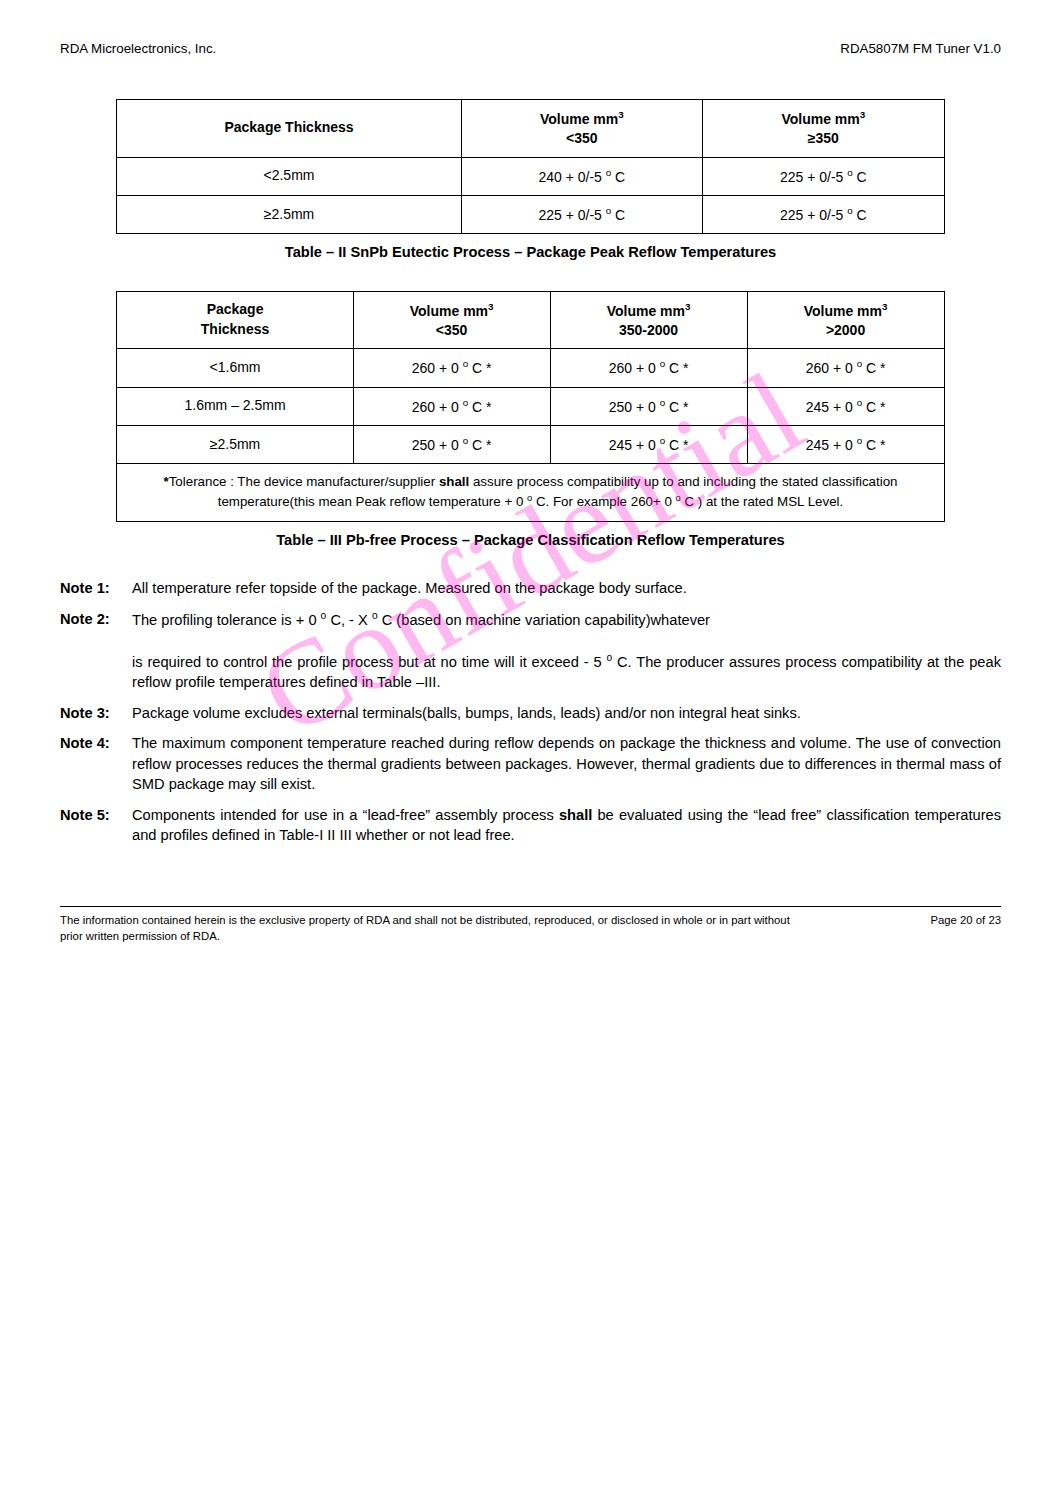RDA Microelectronics, Inc. RDA5807M FM Tuner V1.0
Confidential
| Package Thickness | Volume mm 3 <350 | Volume mm 3 ≥350 |
| --- | --- | --- |
| <2.5mm | 240 + 0/-5 o C | 225 + 0/-5 o C |
| ≥2.5mm | 225 + 0/-5 o C | 225 + 0/-5 o C |
Table – II SnPb Eutectic Process – Package Peak Reflow Temperatures
| Package Thickness | Volume mm 3 <350 | Volume mm 3 350-2000 | Volume mm 3 >2000 |
| --- | --- | --- | --- |
| <1.6mm | 260 + 0 o C * | 260 + 0 o C * | 260 + 0 o C * |
| 1.6mm – 2.5mm | 260 + 0 o C * | 250 + 0 o C * | 245 + 0 o C * |
| ≥2.5mm | 250 + 0 o C * | 245 + 0 o C * | 245 + 0 o C * |
| * Tolerance : The device manufacturer/supplier shall assure process compatibility up to and including the stated classification temperature(this mean Peak reflow temperature + 0 o C. For example 260+ 0 o C ) at the rated MSL Level. |
Table – III Pb-free Process – Package Classification Reflow Temperatures
Note 1:
All temperature refer topside of the package. Measured on the package body surface.
Note 2:
The profiling tolerance is + 0 o C, - X o C (based on machine variation capability)whatever
is required to control the profile process but at no time will it exceed - 5 o C. The producer assures process compatibility at the peak reflow profile temperatures defined in Table –III.
Note 3:
Package volume excludes external terminals(balls, bumps, lands, leads) and/or non integral heat sinks.
Note 4:
The maximum component temperature reached during reflow depends on package the thickness and volume. The use of convection reflow processes reduces the thermal gradients between packages. However, thermal gradients due to differences in thermal mass of SMD package may sill exist.
Note 5:
Components intended for use in a “lead-free” assembly process shall be evaluated using the “lead free” classification temperatures and profiles defined in Table-I II III whether or not lead free.
The information contained herein is the exclusive property of RDA and shall not be distributed, reproduced, or disclosed in whole or in part without prior written permission of RDA.
Page 20 of 23